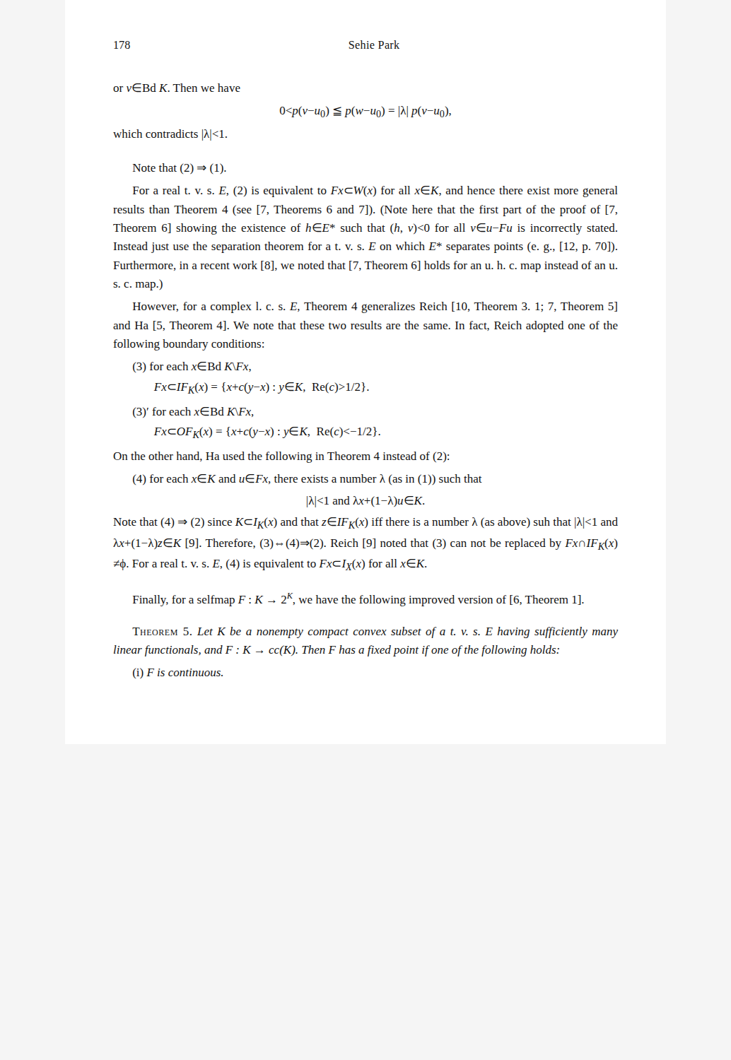178 Sehie Park
or v∈Bd K. Then we have
0<p(v−u0) ≦ p(w−u0) = |λ| p(v−u0),
which contradicts |λ|<1.
Note that (2) ⇒ (1).
For a real t. v. s. E, (2) is equivalent to Fx⊂W(x) for all x∈K, and hence there exist more general results than Theorem 4 (see [7, Theorems 6 and 7]). (Note here that the first part of the proof of [7, Theorem 6] showing the existence of h∈E* such that (h, v)<0 for all v∈u−Fu is incorrectly stated. Instead just use the separation theorem for a t. v. s. E on which E* separates points (e. g., [12, p. 70]). Furthermore, in a recent work [8], we noted that [7, Theorem 6] holds for an u. h. c. map instead of an u. s. c. map.)
However, for a complex l. c. s. E, Theorem 4 generalizes Reich [10, Theorem 3. 1; 7, Theorem 5] and Ha [5, Theorem 4]. We note that these two results are the same. In fact, Reich adopted one of the following boundary conditions:
(3) for each x∈Bd K\Fx,
Fx⊂IFK(x) = {x+c(y−x) : y∈K, Re(c)>1/2}.
(3)′ for each x∈Bd K\Fx,
Fx⊂OFK(x) = {x+c(y−x) : y∈K, Re(c)<−1/2}.
On the other hand, Ha used the following in Theorem 4 instead of (2):
(4) for each x∈K and u∈Fx, there exists a number λ (as in (1)) such that
|λ|<1 and λx+(1−λ)u∈K.
Note that (4) ⇒ (2) since K⊂IK(x) and that z∈IFK(x) iff there is a number λ (as above) suh that |λ|<1 and λx+(1−λ)z∈K [9]. Therefore, (3)⇔(4)⇒(2). Reich [9] noted that (3) can not be replaced by Fx∩IFK(x) ≠ϕ. For a real t. v. s. E, (4) is equivalent to Fx⊂IX(x) for all x∈K.
Finally, for a selfmap F : K → 2K, we have the following improved version of [6, Theorem 1].
Theorem 5. Let K be a nonempty compact convex subset of a t. v. s. E having sufficiently many linear functionals, and F : K → cc(K). Then F has a fixed point if one of the following holds:
(i) F is continuous.